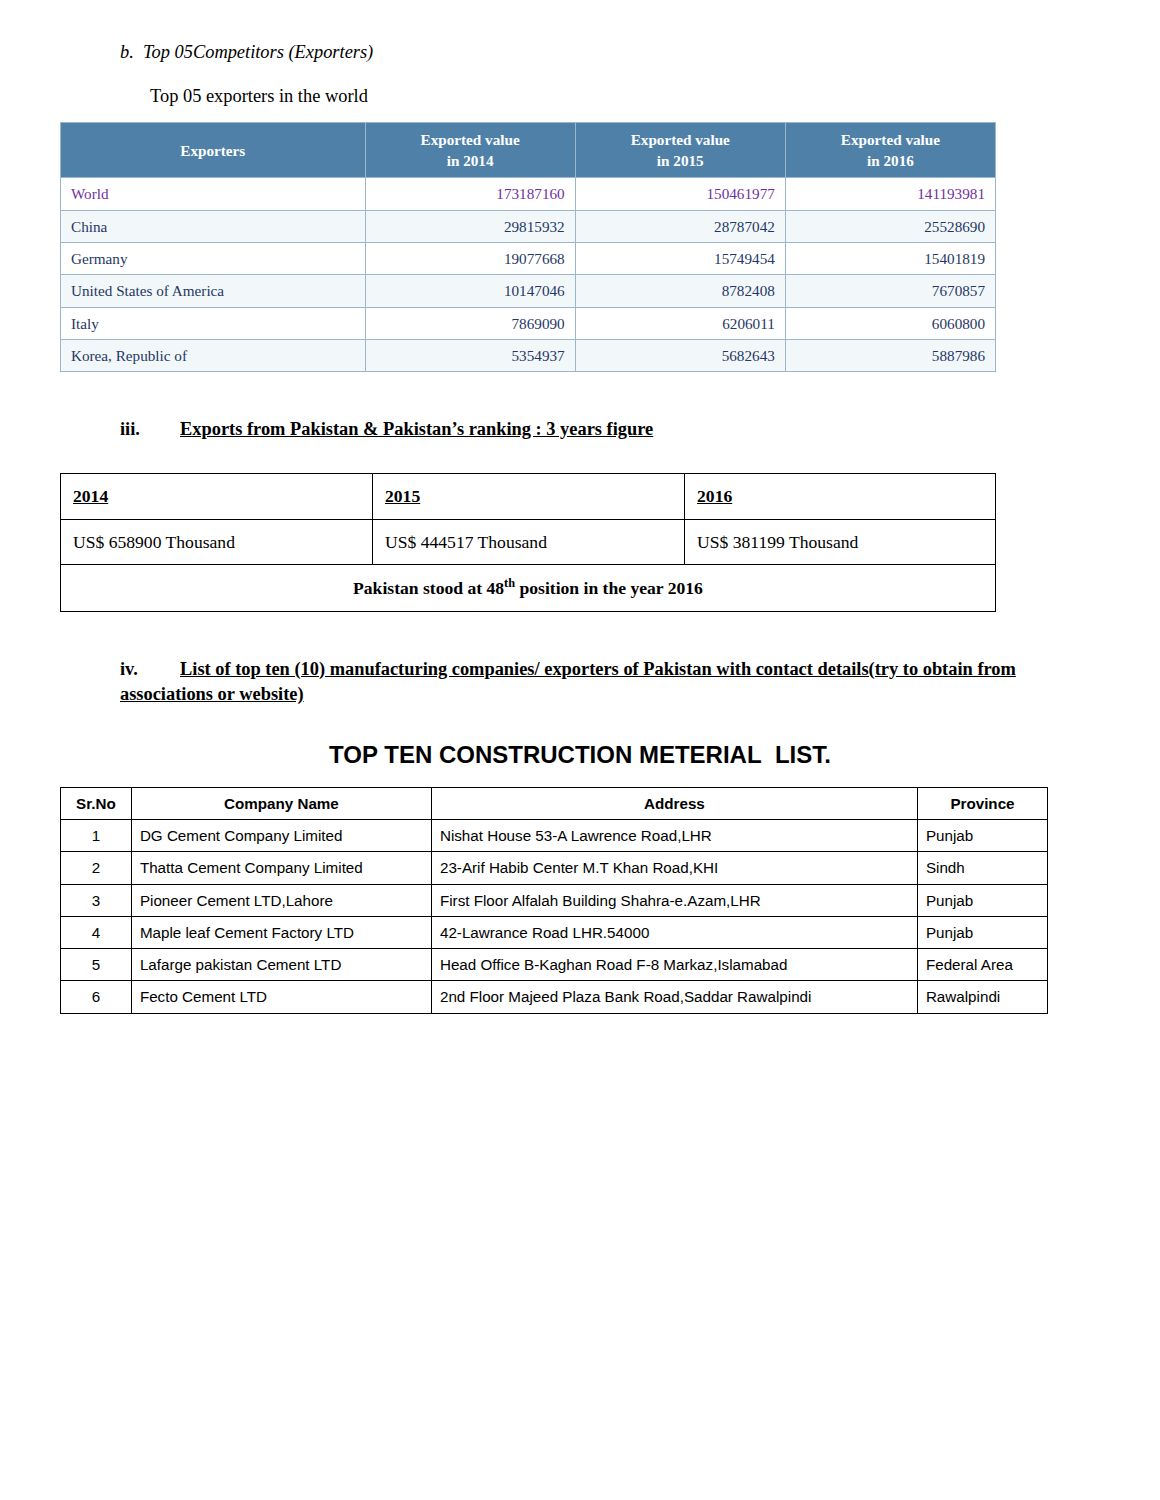b. Top 05Competitors (Exporters)
Top 05 exporters in the world
| Exporters | Exported value in 2014 | Exported value in 2015 | Exported value in 2016 |
| --- | --- | --- | --- |
| World | 173187160 | 150461977 | 141193981 |
| China | 29815932 | 28787042 | 25528690 |
| Germany | 19077668 | 15749454 | 15401819 |
| United States of America | 10147046 | 8782408 | 7670857 |
| Italy | 7869090 | 6206011 | 6060800 |
| Korea, Republic of | 5354937 | 5682643 | 5887986 |
iii. Exports from Pakistan & Pakistan’s ranking : 3 years figure
| 2014 | 2015 | 2016 |
| US$ 658900 Thousand | US$ 444517 Thousand | US$ 381199 Thousand |
| Pakistan stood at 48 th position in the year 2016 |
iv. List of top ten (10) manufacturing companies/ exporters of Pakistan with contact details(try to obtain from associations or website)
TOP TEN CONSTRUCTION METERIAL LIST.
| Sr.No | Company Name | Address | Province |
| --- | --- | --- | --- |
| 1 | DG Cement Company Limited | Nishat House 53-A Lawrence Road,LHR | Punjab |
| 2 | Thatta Cement Company Limited | 23-Arif Habib Center M.T Khan Road,KHI | Sindh |
| 3 | Pioneer Cement LTD,Lahore | First Floor Alfalah Building Shahra-e.Azam,LHR | Punjab |
| 4 | Maple leaf Cement Factory LTD | 42-Lawrance Road LHR.54000 | Punjab |
| 5 | Lafarge pakistan Cement LTD | Head Office B-Kaghan Road F-8 Markaz,Islamabad | Federal Area |
| 6 | Fecto Cement LTD | 2nd Floor Majeed Plaza Bank Road,Saddar Rawalpindi | Rawalpindi |